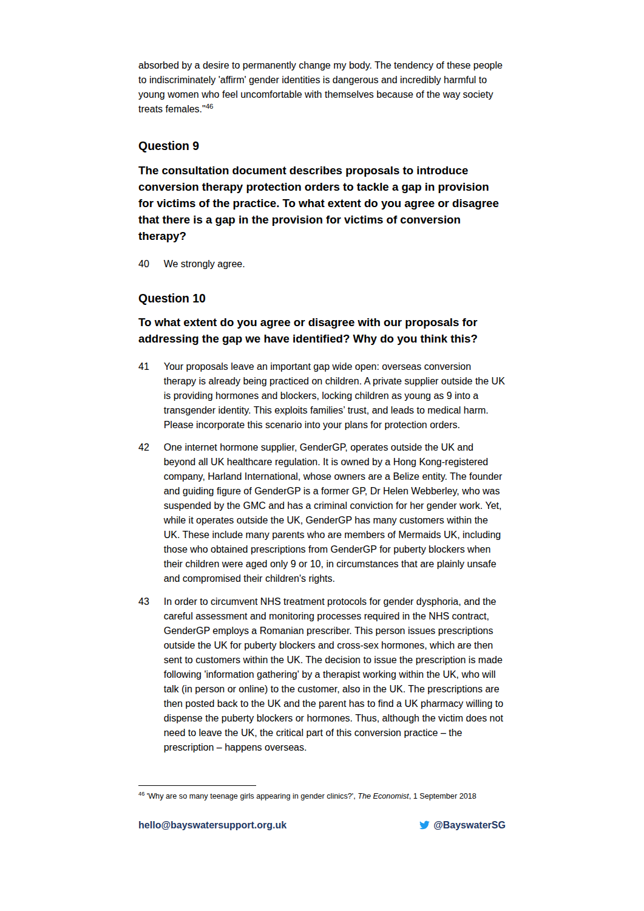absorbed by a desire to permanently change my body. The tendency of these people to indiscriminately 'affirm' gender identities is dangerous and incredibly harmful to young women who feel uncomfortable with themselves because of the way society treats females."46
Question 9
The consultation document describes proposals to introduce conversion therapy protection orders to tackle a gap in provision for victims of the practice. To what extent do you agree or disagree that there is a gap in the provision for victims of conversion therapy?
40 We strongly agree.
Question 10
To what extent do you agree or disagree with our proposals for addressing the gap we have identified? Why do you think this?
41 Your proposals leave an important gap wide open: overseas conversion therapy is already being practiced on children. A private supplier outside the UK is providing hormones and blockers, locking children as young as 9 into a transgender identity. This exploits families’ trust, and leads to medical harm. Please incorporate this scenario into your plans for protection orders.
42 One internet hormone supplier, GenderGP, operates outside the UK and beyond all UK healthcare regulation. It is owned by a Hong Kong-registered company, Harland International, whose owners are a Belize entity. The founder and guiding figure of GenderGP is a former GP, Dr Helen Webberley, who was suspended by the GMC and has a criminal conviction for her gender work. Yet, while it operates outside the UK, GenderGP has many customers within the UK. These include many parents who are members of Mermaids UK, including those who obtained prescriptions from GenderGP for puberty blockers when their children were aged only 9 or 10, in circumstances that are plainly unsafe and compromised their children's rights.
43 In order to circumvent NHS treatment protocols for gender dysphoria, and the careful assessment and monitoring processes required in the NHS contract, GenderGP employs a Romanian prescriber. This person issues prescriptions outside the UK for puberty blockers and cross-sex hormones, which are then sent to customers within the UK. The decision to issue the prescription is made following 'information gathering' by a therapist working within the UK, who will talk (in person or online) to the customer, also in the UK. The prescriptions are then posted back to the UK and the parent has to find a UK pharmacy willing to dispense the puberty blockers or hormones. Thus, although the victim does not need to leave the UK, the critical part of this conversion practice – the prescription – happens overseas.
46 'Why are so many teenage girls appearing in gender clinics?', The Economist, 1 September 2018
hello@bayswatersupport.org.uk @BayswaterSG